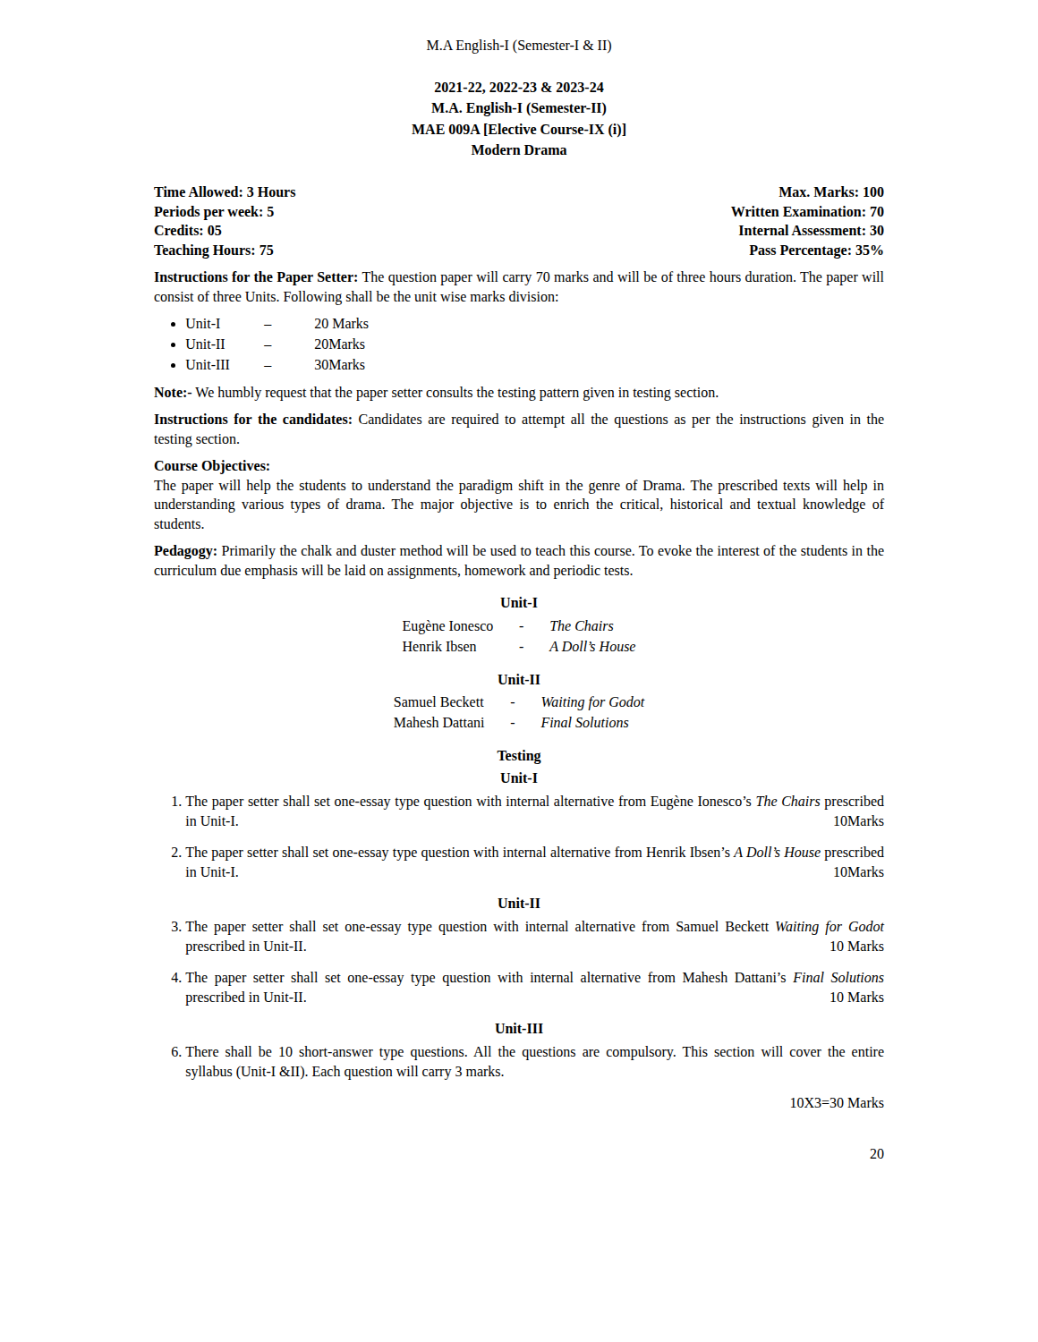M.A English-I (Semester-I & II)
2021-22, 2022-23 & 2023-24
M.A. English-I (Semester-II)
MAE 009A [Elective Course-IX (i)]
Modern Drama
| Time Allowed: 3 Hours | Max. Marks: 100 |
| Periods per week: 5 | Written Examination: 70 |
| Credits: 05 | Internal Assessment: 30 |
| Teaching Hours: 75 | Pass Percentage: 35% |
Instructions for the Paper Setter: The question paper will carry 70 marks and will be of three hours duration. The paper will consist of three Units. Following shall be the unit wise marks division:
Unit-I–20 Marks
Unit-II–20Marks
Unit-III–30Marks
Note:- We humbly request that the paper setter consults the testing pattern given in testing section.
Instructions for the candidates: Candidates are required to attempt all the questions as per the instructions given in the testing section.
Course Objectives:
The paper will help the students to understand the paradigm shift in the genre of Drama. The prescribed texts will help in understanding various types of drama. The major objective is to enrich the critical, historical and textual knowledge of students.
Pedagogy: Primarily the chalk and duster method will be used to teach this course. To evoke the interest of the students in the curriculum due emphasis will be laid on assignments, homework and periodic tests.
Unit-I
| Eugène Ionesco | - | The Chairs |
| Henrik Ibsen | - | A Doll’s House |
Unit-II
| Samuel Beckett | - | Waiting for Godot |
| Mahesh Dattani | - | Final Solutions |
Testing
Unit-I
The paper setter shall set one-essay type question with internal alternative from Eugène Ionesco’s The Chairs prescribed in Unit-I. 10Marks
The paper setter shall set one-essay type question with internal alternative from Henrik Ibsen’s A Doll’s House prescribed in Unit-I. 10Marks
Unit-II
The paper setter shall set one-essay type question with internal alternative from Samuel Beckett Waiting for Godot prescribed in Unit-II. 10 Marks
The paper setter shall set one-essay type question with internal alternative from Mahesh Dattani’s Final Solutions prescribed in Unit-II. 10 Marks
Unit-III
There shall be 10 short-answer type questions. All the questions are compulsory. This section will cover the entire syllabus (Unit-I &II). Each question will carry 3 marks.
10X3=30 Marks
20